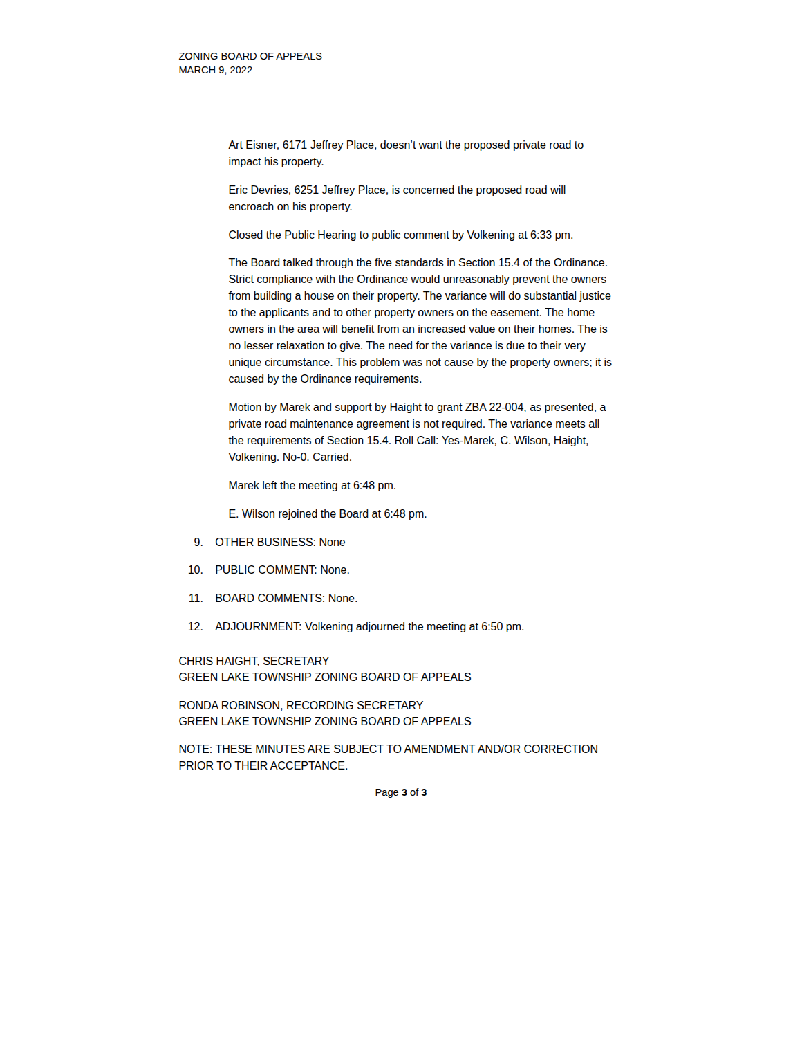ZONING BOARD OF APPEALS
MARCH 9, 2022
Art Eisner, 6171 Jeffrey Place, doesn’t want the proposed private road to impact his property.
Eric Devries, 6251 Jeffrey Place, is concerned the proposed road will encroach on his property.
Closed the Public Hearing to public comment by Volkening at 6:33 pm.
The Board talked through the five standards in Section 15.4 of the Ordinance. Strict compliance with the Ordinance would unreasonably prevent the owners from building a house on their property. The variance will do substantial justice to the applicants and to other property owners on the easement. The home owners in the area will benefit from an increased value on their homes. The is no lesser relaxation to give. The need for the variance is due to their very unique circumstance. This problem was not cause by the property owners; it is caused by the Ordinance requirements.
Motion by Marek and support by Haight to grant ZBA 22-004, as presented, a private road maintenance agreement is not required. The variance meets all the requirements of Section 15.4. Roll Call: Yes-Marek, C. Wilson, Haight, Volkening. No-0. Carried.
Marek left the meeting at 6:48 pm.
E. Wilson rejoined the Board at 6:48 pm.
9. OTHER BUSINESS: None
10. PUBLIC COMMENT: None.
11. BOARD COMMENTS: None.
12. ADJOURNMENT: Volkening adjourned the meeting at 6:50 pm.
CHRIS HAIGHT, SECRETARY
GREEN LAKE TOWNSHIP ZONING BOARD OF APPEALS
RONDA ROBINSON, RECORDING SECRETARY
GREEN LAKE TOWNSHIP ZONING BOARD OF APPEALS
NOTE: THESE MINUTES ARE SUBJECT TO AMENDMENT AND/OR CORRECTION PRIOR TO THEIR ACCEPTANCE.
Page 3 of 3